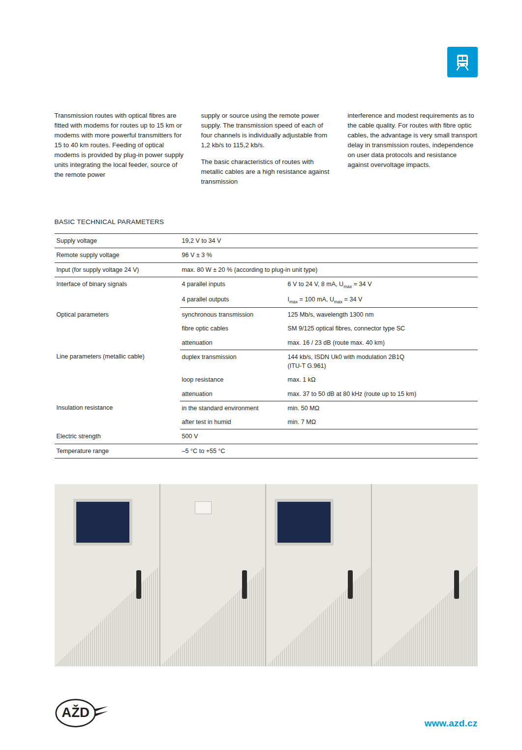Transmission routes with optical fibres are fitted with modems for routes up to 15 km or modems with more powerful transmitters for 15 to 40 km routes. Feeding of optical modems is provided by plug-in power supply units integrating the local feeder, source of the remote power
supply or source using the remote power supply. The transmission speed of each of four channels is individually adjustable from 1,2 kb/s to 115,2 kb/s.
The basic characteristics of routes with metallic cables are a high resistance against transmission
interference and modest requirements as to the cable quality. For routes with fibre optic cables, the advantage is very small transport delay in transmission routes, independence on user data protocols and resistance against overvoltage impacts.
Basic technical parameters
| Supply voltage | 19,2 V to 34 V |
| Remote supply voltage | 96 V ± 3 % |
| Input (for supply voltage 24 V) | max. 80 W ± 20 % (according to plug-in unit type) |
| Interface of binary signals | 4 parallel inputs | 6 V to 24 V, 8 mA, U max = 34 V |
| 4 parallel outputs | I max = 100 mA, U max = 34 V |
| Optical parameters | synchronous transmission | 125 Mb/s, wavelength 1300 nm |
| fibre optic cables | SM 9/125 optical fibres, connector type SC |
| attenuation | max. 16 / 23 dB (route max. 40 km) |
| Line parameters (metallic cable) | duplex transmission | 144 kb/s, ISDN Uk0 with modulation 2B1Q (ITU-T G.961) |
| loop resistance | max. 1 kΩ |
| attenuation | max. 37 to 50 dB at 80 kHz (route up to 15 km) |
| Insulation resistance | in the standard environment | min. 50 MΩ |
| after test in humid | min. 7 MΩ |
| Electric strength | 500 V |
| Temperature range | –5 °C to +55 °C |
AŽD
www.azd.cz